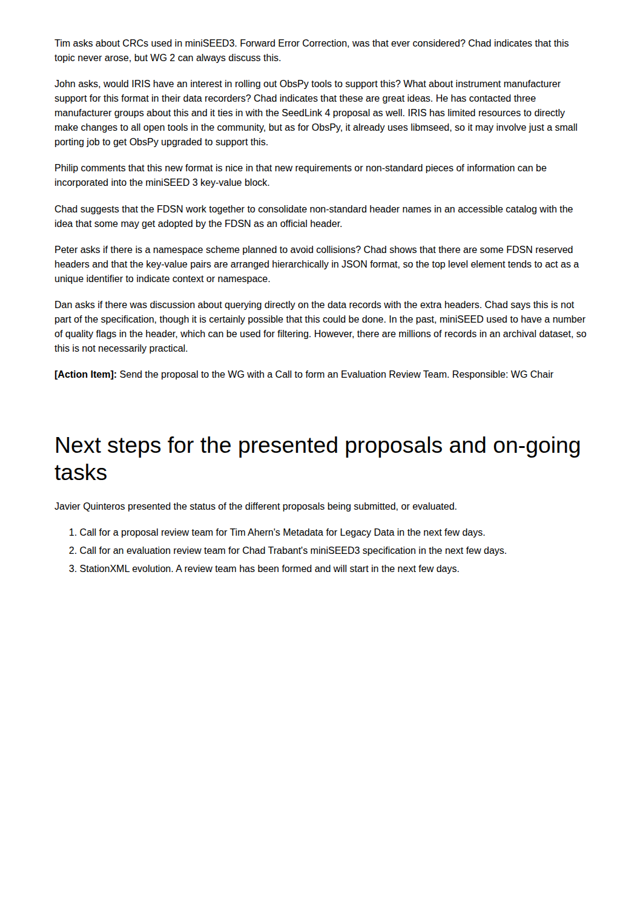Tim asks about CRCs used in miniSEED3. Forward Error Correction, was that ever considered? Chad indicates that this topic never arose, but WG 2 can always discuss this.
John asks, would IRIS have an interest in rolling out ObsPy tools to support this? What about instrument manufacturer support for this format in their data recorders? Chad indicates that these are great ideas. He has contacted three manufacturer groups about this and it ties in with the SeedLink 4 proposal as well. IRIS has limited resources to directly make changes to all open tools in the community, but as for ObsPy, it already uses libmseed, so it may involve just a small porting job to get ObsPy upgraded to support this.
Philip comments that this new format is nice in that new requirements or non-standard pieces of information can be incorporated into the miniSEED 3 key-value block.
Chad suggests that the FDSN work together to consolidate non-standard header names in an accessible catalog with the idea that some may get adopted by the FDSN as an official header.
Peter asks if there is a namespace scheme planned to avoid collisions? Chad shows that there are some FDSN reserved headers and that the key-value pairs are arranged hierarchically in JSON format, so the top level element tends to act as a unique identifier to indicate context or namespace.
Dan asks if there was discussion about querying directly on the data records with the extra headers. Chad says this is not part of the specification, though it is certainly possible that this could be done. In the past, miniSEED used to have a number of quality flags in the header, which can be used for filtering. However, there are millions of records in an archival dataset, so this is not necessarily practical.
[Action Item]: Send the proposal to the WG with a Call to form an Evaluation Review Team. Responsible: WG Chair
Next steps for the presented proposals and on-going tasks
Javier Quinteros presented the status of the different proposals being submitted, or evaluated.
Call for a proposal review team for Tim Ahern's Metadata for Legacy Data in the next few days.
Call for an evaluation review team for Chad Trabant's miniSEED3 specification in the next few days.
StationXML evolution. A review team has been formed and will start in the next few days.